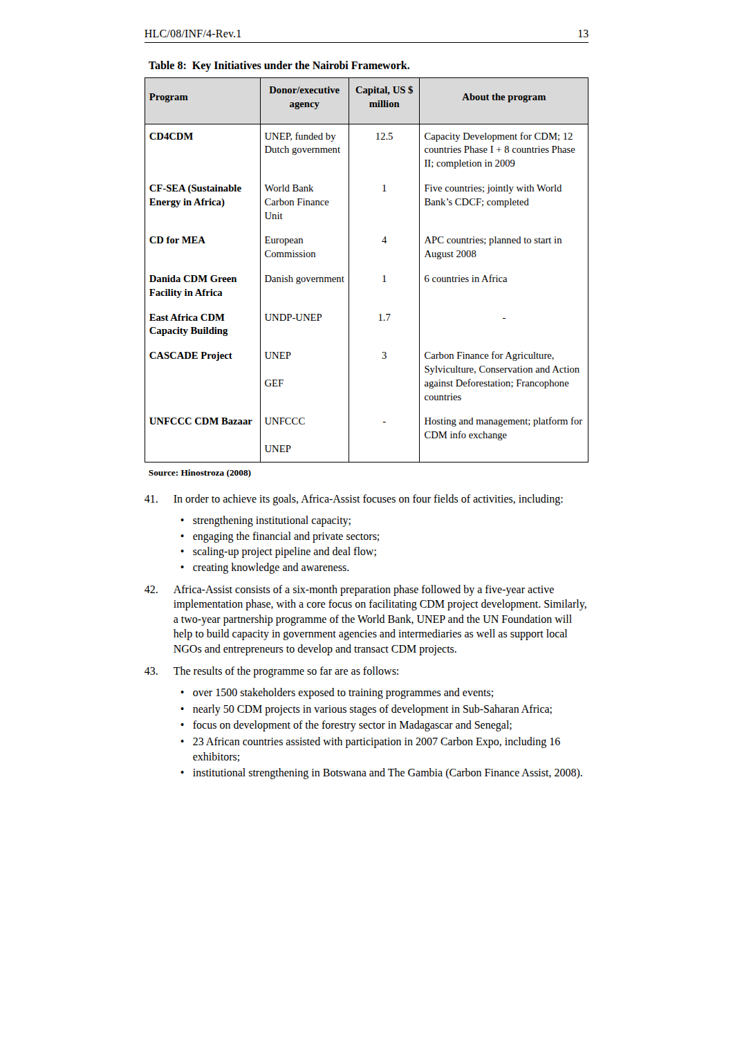HLC/08/INF/4-Rev.1 13
Table 8: Key Initiatives under the Nairobi Framework.
| Program | Donor/executive agency | Capital, US $ million | About the program |
| --- | --- | --- | --- |
| CD4CDM | UNEP, funded by Dutch government | 12.5 | Capacity Development for CDM; 12 countries Phase I + 8 countries Phase II; completion in 2009 |
| CF-SEA (Sustainable Energy in Africa) | World Bank Carbon Finance Unit | 1 | Five countries; jointly with World Bank’s CDCF; completed |
| CD for MEA | European Commission | 4 | APC countries; planned to start in August 2008 |
| Danida CDM Green Facility in Africa | Danish government | 1 | 6 countries in Africa |
| East Africa CDM Capacity Building | UNDP-UNEP | 1.7 | - |
| CASCADE Project | UNEP GEF | 3 | Carbon Finance for Agriculture, Sylviculture, Conservation and Action against Deforestation; Francophone countries |
| UNFCCC CDM Bazaar | UNFCCC UNEP | - | Hosting and management; platform for CDM info exchange |
Source: Hinostroza (2008)
41.
In order to achieve its goals, Africa-Assist focuses on four fields of activities, including:
strengthening institutional capacity;
engaging the financial and private sectors;
scaling-up project pipeline and deal flow;
creating knowledge and awareness.
42.
Africa-Assist consists of a six-month preparation phase followed by a five-year active implementation phase, with a core focus on facilitating CDM project development. Similarly, a two-year partnership programme of the World Bank, UNEP and the UN Foundation will help to build capacity in government agencies and intermediaries as well as support local NGOs and entrepreneurs to develop and transact CDM projects.
43.
The results of the programme so far are as follows:
over 1500 stakeholders exposed to training programmes and events;
nearly 50 CDM projects in various stages of development in Sub-Saharan Africa;
focus on development of the forestry sector in Madagascar and Senegal;
23 African countries assisted with participation in 2007 Carbon Expo, including 16 exhibitors;
institutional strengthening in Botswana and The Gambia (Carbon Finance Assist, 2008).